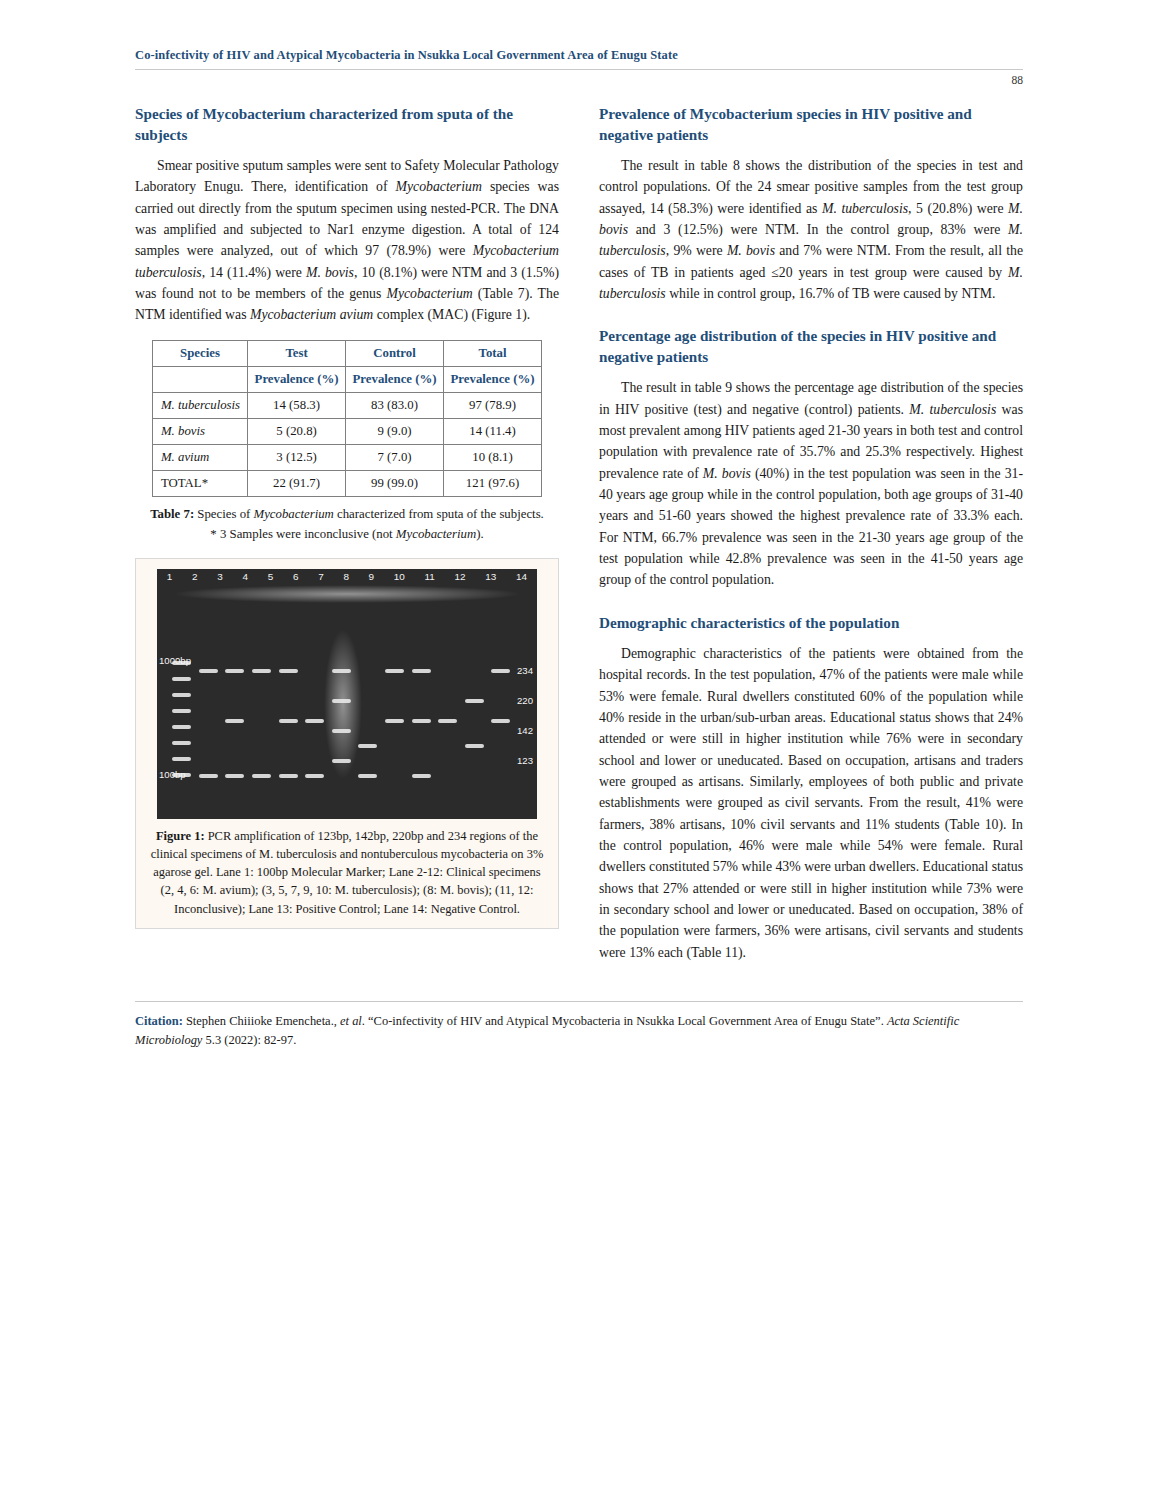Co-infectivity of HIV and Atypical Mycobacteria in Nsukka Local Government Area of Enugu State
88
Species of Mycobacterium characterized from sputa of the subjects
Smear positive sputum samples were sent to Safety Molecular Pathology Laboratory Enugu. There, identification of Mycobacterium species was carried out directly from the sputum specimen using nested-PCR. The DNA was amplified and subjected to Nar1 enzyme digestion. A total of 124 samples were analyzed, out of which 97 (78.9%) were Mycobacterium tuberculosis, 14 (11.4%) were M. bovis, 10 (8.1%) were NTM and 3 (1.5%) was found not to be members of the genus Mycobacterium (Table 7). The NTM identified was Mycobacterium avium complex (MAC) (Figure 1).
| Species | Test | Control | Total |
| --- | --- | --- | --- |
| | Prevalence (%) | Prevalence (%) | Prevalence (%) |
| M. tuberculosis | 14 (58.3) | 83 (83.0) | 97 (78.9) |
| M. bovis | 5 (20.8) | 9 (9.0) | 14 (11.4) |
| M. avium | 3 (12.5) | 7 (7.0) | 10 (8.1) |
| TOTAL* | 22 (91.7) | 99 (99.0) | 121 (97.6) |
Table 7: Species of Mycobacterium characterized from sputa of the subjects.
* 3 Samples were inconclusive (not Mycobacterium).
1234567891011121314
1000bp
100bp
234
220
142
123
Figure 1: PCR amplification of 123bp, 142bp, 220bp and 234 regions of the clinical specimens of M. tuberculosis and nontuberculous mycobacteria on 3% agarose gel. Lane 1: 100bp Molecular Marker; Lane 2-12: Clinical specimens (2, 4, 6: M. avium); (3, 5, 7, 9, 10: M. tuberculosis); (8: M. bovis); (11, 12: Inconclusive); Lane 13: Positive Control; Lane 14: Negative Control.
Prevalence of Mycobacterium species in HIV positive and negative patients
The result in table 8 shows the distribution of the species in test and control populations. Of the 24 smear positive samples from the test group assayed, 14 (58.3%) were identified as M. tuberculosis, 5 (20.8%) were M. bovis and 3 (12.5%) were NTM. In the control group, 83% were M. tuberculosis, 9% were M. bovis and 7% were NTM. From the result, all the cases of TB in patients aged ≤20 years in test group were caused by M. tuberculosis while in control group, 16.7% of TB were caused by NTM.
Percentage age distribution of the species in HIV positive and negative patients
The result in table 9 shows the percentage age distribution of the species in HIV positive (test) and negative (control) patients. M. tuberculosis was most prevalent among HIV patients aged 21-30 years in both test and control population with prevalence rate of 35.7% and 25.3% respectively. Highest prevalence rate of M. bovis (40%) in the test population was seen in the 31-40 years age group while in the control population, both age groups of 31-40 years and 51-60 years showed the highest prevalence rate of 33.3% each. For NTM, 66.7% prevalence was seen in the 21-30 years age group of the test population while 42.8% prevalence was seen in the 41-50 years age group of the control population.
Demographic characteristics of the population
Demographic characteristics of the patients were obtained from the hospital records. In the test population, 47% of the patients were male while 53% were female. Rural dwellers constituted 60% of the population while 40% reside in the urban/sub-urban areas. Educational status shows that 24% attended or were still in higher institution while 76% were in secondary school and lower or uneducated. Based on occupation, artisans and traders were grouped as artisans. Similarly, employees of both public and private establishments were grouped as civil servants. From the result, 41% were farmers, 38% artisans, 10% civil servants and 11% students (Table 10). In the control population, 46% were male while 54% were female. Rural dwellers constituted 57% while 43% were urban dwellers. Educational status shows that 27% attended or were still in higher institution while 73% were in secondary school and lower or uneducated. Based on occupation, 38% of the population were farmers, 36% were artisans, civil servants and students were 13% each (Table 11).
Citation: Stephen Chiiioke Emencheta., et al. “Co-infectivity of HIV and Atypical Mycobacteria in Nsukka Local Government Area of Enugu State”. Acta Scientific Microbiology 5.3 (2022): 82-97.